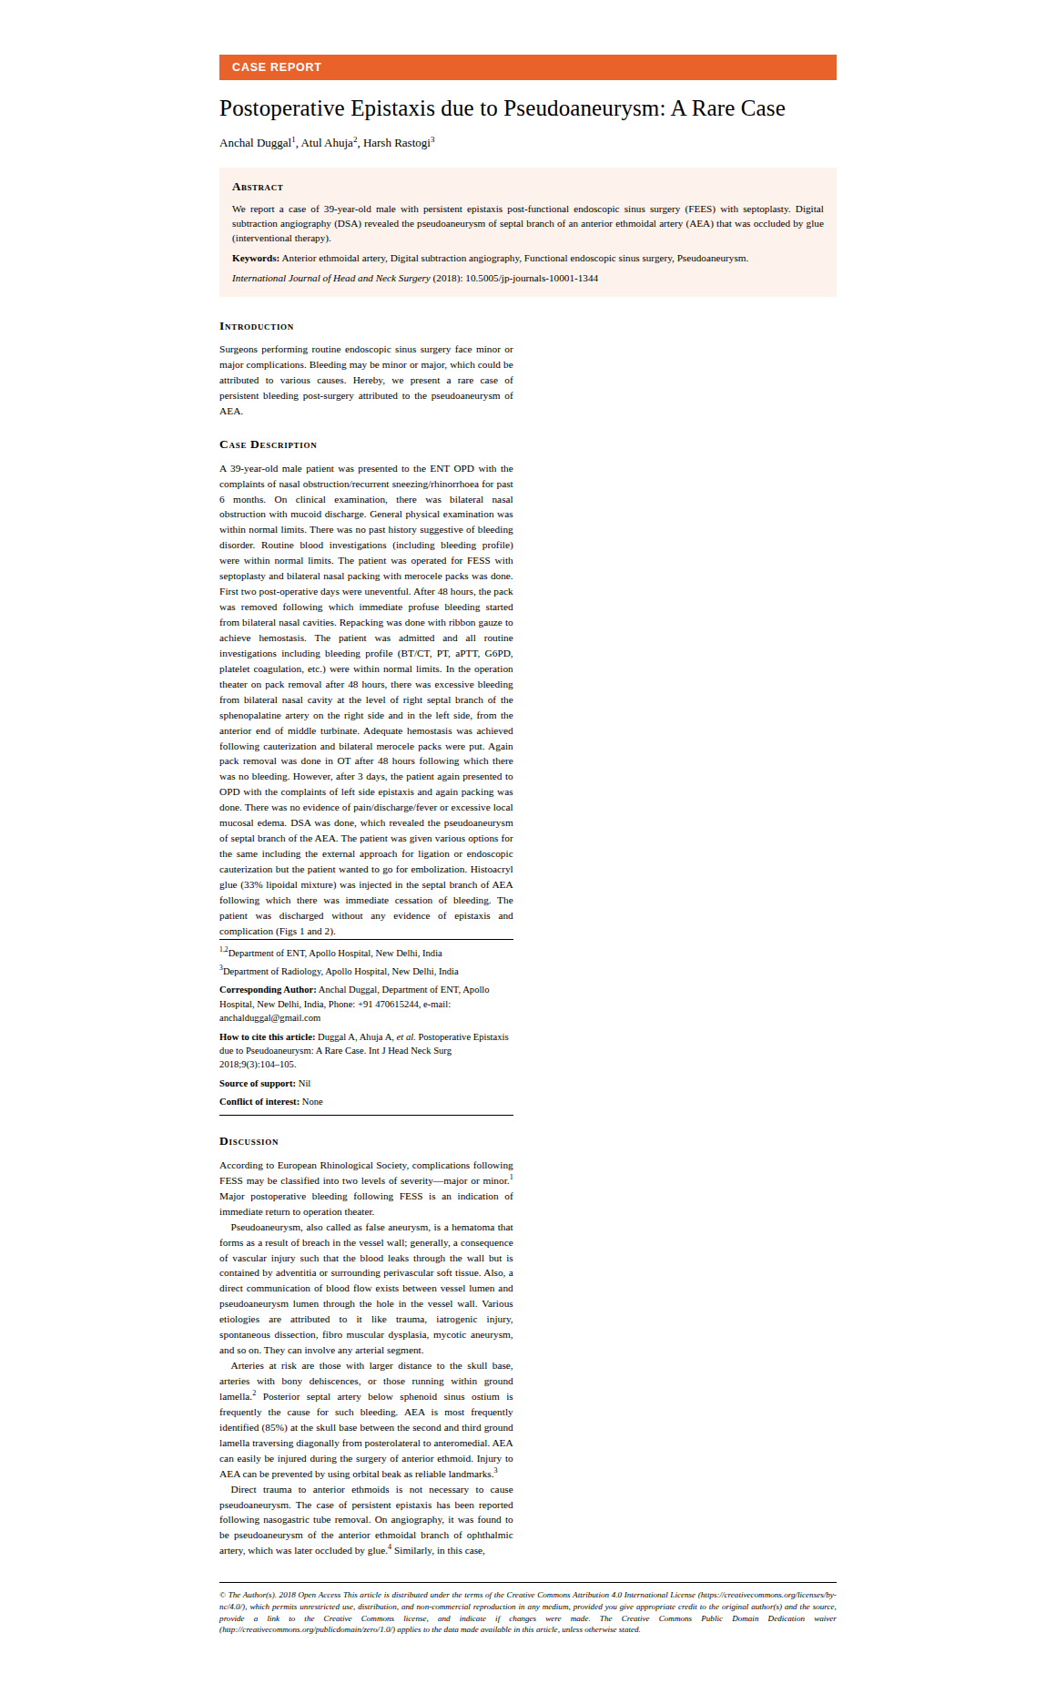CASE REPORT
Postoperative Epistaxis due to Pseudoaneurysm: A Rare Case
Anchal Duggal1, Atul Ahuja2, Harsh Rastogi3
Abstract
We report a case of 39-year-old male with persistent epistaxis post-functional endoscopic sinus surgery (FEES) with septoplasty. Digital subtraction angiography (DSA) revealed the pseudoaneurysm of septal branch of an anterior ethmoidal artery (AEA) that was occluded by glue (interventional therapy).
Keywords: Anterior ethmoidal artery, Digital subtraction angiography, Functional endoscopic sinus surgery, Pseudoaneurysm.
International Journal of Head and Neck Surgery (2018): 10.5005/jp-journals-10001-1344
Introduction
Surgeons performing routine endoscopic sinus surgery face minor or major complications. Bleeding may be minor or major, which could be attributed to various causes. Hereby, we present a rare case of persistent bleeding post-surgery attributed to the pseudoaneurysm of AEA.
Case Description
A 39-year-old male patient was presented to the ENT OPD with the complaints of nasal obstruction/recurrent sneezing/rhinorrhoea for past 6 months. On clinical examination, there was bilateral nasal obstruction with mucoid discharge. General physical examination was within normal limits. There was no past history suggestive of bleeding disorder. Routine blood investigations (including bleeding profile) were within normal limits. The patient was operated for FESS with septoplasty and bilateral nasal packing with merocele packs was done. First two post-operative days were uneventful. After 48 hours, the pack was removed following which immediate profuse bleeding started from bilateral nasal cavities. Repacking was done with ribbon gauze to achieve hemostasis. The patient was admitted and all routine investigations including bleeding profile (BT/CT, PT, aPTT, G6PD, platelet coagulation, etc.) were within normal limits. In the operation theater on pack removal after 48 hours, there was excessive bleeding from bilateral nasal cavity at the level of right septal branch of the sphenopalatine artery on the right side and in the left side, from the anterior end of middle turbinate. Adequate hemostasis was achieved following cauterization and bilateral merocele packs were put. Again pack removal was done in OT after 48 hours following which there was no bleeding. However, after 3 days, the patient again presented to OPD with the complaints of left side epistaxis and again packing was done. There was no evidence of pain/discharge/fever or excessive local mucosal edema. DSA was done, which revealed the pseudoaneurysm of septal branch of the AEA. The patient was given various options for the same including the external approach for ligation or endoscopic cauterization but the patient wanted to go for embolization. Histoacryl glue (33% lipoidal mixture) was injected in the septal branch of AEA following which there was immediate cessation of bleeding. The patient was discharged without any evidence of epistaxis and complication (Figs 1 and 2).
1,2Department of ENT, Apollo Hospital, New Delhi, India
3Department of Radiology, Apollo Hospital, New Delhi, India
Corresponding Author: Anchal Duggal, Department of ENT, Apollo Hospital, New Delhi, India, Phone: +91 470615244, e-mail: anchalduggal@gmail.com
How to cite this article: Duggal A, Ahuja A, et al. Postoperative Epistaxis due to Pseudoaneurysm: A Rare Case. Int J Head Neck Surg 2018;9(3):104–105.
Source of support: Nil
Conflict of interest: None
Discussion
According to European Rhinological Society, complications following FESS may be classified into two levels of severity—major or minor.1 Major postoperative bleeding following FESS is an indication of immediate return to operation theater.
Pseudoaneurysm, also called as false aneurysm, is a hematoma that forms as a result of breach in the vessel wall; generally, a consequence of vascular injury such that the blood leaks through the wall but is contained by adventitia or surrounding perivascular soft tissue. Also, a direct communication of blood flow exists between vessel lumen and pseudoaneurysm lumen through the hole in the vessel wall. Various etiologies are attributed to it like trauma, iatrogenic injury, spontaneous dissection, fibro muscular dysplasia, mycotic aneurysm, and so on. They can involve any arterial segment.
Arteries at risk are those with larger distance to the skull base, arteries with bony dehiscences, or those running within ground lamella.2 Posterior septal artery below sphenoid sinus ostium is frequently the cause for such bleeding. AEA is most frequently identified (85%) at the skull base between the second and third ground lamella traversing diagonally from posterolateral to anteromedial. AEA can easily be injured during the surgery of anterior ethmoid. Injury to AEA can be prevented by using orbital beak as reliable landmarks.3
Direct trauma to anterior ethmoids is not necessary to cause pseudoaneurysm. The case of persistent epistaxis has been reported following nasogastric tube removal. On angiography, it was found to be pseudoaneurysm of the anterior ethmoidal branch of ophthalmic artery, which was later occluded by glue.4 Similarly, in this case,
© The Author(s). 2018 Open Access This article is distributed under the terms of the Creative Commons Attribution 4.0 International License (https://creativecommons.org/licenses/by-nc/4.0/), which permits unrestricted use, distribution, and non-commercial reproduction in any medium, provided you give appropriate credit to the original author(s) and the source, provide a link to the Creative Commons license, and indicate if changes were made. The Creative Commons Public Domain Dedication waiver (http://creativecommons.org/publicdomain/zero/1.0/) applies to the data made available in this article, unless otherwise stated.